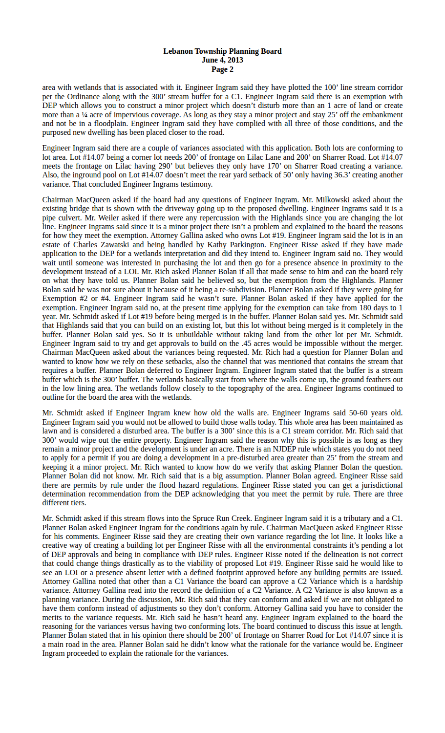Lebanon Township Planning Board June 4, 2013 Page 2
area with wetlands that is associated with it. Engineer Ingram said they have plotted the 100’ line stream corridor per the Ordinance along with the 300’ stream buffer for a C1. Engineer Ingram said there is an exemption with DEP which allows you to construct a minor project which doesn’t disturb more than an 1 acre of land or create more than a ¼ acre of impervious coverage. As long as they stay a minor project and stay 25’ off the embankment and not be in a floodplain. Engineer Ingram said they have complied with all three of those conditions, and the purposed new dwelling has been placed closer to the road.
Engineer Ingram said there are a couple of variances associated with this application. Both lots are conforming to lot area. Lot #14.07 being a corner lot needs 200’ of frontage on Lilac Lane and 200’ on Sharrer Road. Lot #14.07 meets the frontage on Lilac having 290’ but believes they only have 170’ on Sharrer Road creating a variance. Also, the inground pool on Lot #14.07 doesn’t meet the rear yard setback of 50’ only having 36.3’ creating another variance. That concluded Engineer Ingrams testimony.
Chairman MacQueen asked if the board had any questions of Engineer Ingram. Mr. Milkowski asked about the existing bridge that is shown with the driveway going up to the proposed dwelling. Engineer Ingrams said it is a pipe culvert. Mr. Weiler asked if there were any repercussion with the Highlands since you are changing the lot line. Engineer Ingrams said since it is a minor project there isn’t a problem and explained to the board the reasons for how they meet the exemption. Attorney Gallina asked who owns Lot #19. Engineer Ingram said the lot is in an estate of Charles Zawatski and being handled by Kathy Parkington. Engineer Risse asked if they have made application to the DEP for a wetlands interpretation and did they intend to. Engineer Ingram said no. They would wait until someone was interested in purchasing the lot and then go for a presence absence in proximity to the development instead of a LOI. Mr. Rich asked Planner Bolan if all that made sense to him and can the board rely on what they have told us. Planner Bolan said he believed so, but the exemption from the Highlands. Planner Bolan said he was not sure about it because of it being a re-subdivision. Planner Bolan asked if they were going for Exemption #2 or #4. Engineer Ingram said he wasn’t sure. Planner Bolan asked if they have applied for the exemption. Engineer Ingram said no, at the present time applying for the exemption can take from 180 days to 1 year. Mr. Schmidt asked if Lot #19 before being merged is in the buffer. Planner Bolan said yes. Mr. Schmidt said that Highlands said that you can build on an existing lot, but this lot without being merged is it completely in the buffer. Planner Bolan said yes. So it is unbuildable without taking land from the other lot per Mr. Schmidt. Engineer Ingram said to try and get approvals to build on the .45 acres would be impossible without the merger. Chairman MacQueen asked about the variances being requested. Mr. Rich had a question for Planner Bolan and wanted to know how we rely on these setbacks, also the channel that was mentioned that contains the stream that requires a buffer. Planner Bolan deferred to Engineer Ingram. Engineer Ingram stated that the buffer is a stream buffer which is the 300’ buffer. The wetlands basically start from where the walls come up, the ground feathers out in the low lining area. The wetlands follow closely to the topography of the area. Engineer Ingrams continued to outline for the board the area with the wetlands.
Mr. Schmidt asked if Engineer Ingram knew how old the walls are. Engineer Ingrams said 50-60 years old. Engineer Ingram said you would not be allowed to build those walls today. This whole area has been maintained as lawn and is considered a disturbed area. The buffer is a 300’ since this is a C1 stream corridor. Mr. Rich said that 300’ would wipe out the entire property. Engineer Ingram said the reason why this is possible is as long as they remain a minor project and the development is under an acre. There is an NJDEP rule which states you do not need to apply for a permit if you are doing a development in a pre-disturbed area greater than 25’ from the stream and keeping it a minor project. Mr. Rich wanted to know how do we verify that asking Planner Bolan the question. Planner Bolan did not know. Mr. Rich said that is a big assumption. Planner Bolan agreed. Engineer Risse said there are permits by rule under the flood hazard regulations. Engineer Risse stated you can get a jurisdictional determination recommendation from the DEP acknowledging that you meet the permit by rule. There are three different tiers.
Mr. Schmidt asked if this stream flows into the Spruce Run Creek. Engineer Ingram said it is a tributary and a C1. Planner Bolan asked Engineer Ingram for the conditions again by rule. Chairman MacQueen asked Engineer Risse for his comments. Engineer Risse said they are creating their own variance regarding the lot line. It looks like a creative way of creating a building lot per Engineer Risse with all the environmental constraints it’s pending a lot of DEP approvals and being in compliance with DEP rules. Engineer Risse noted if the delineation is not correct that could change things drastically as to the viability of proposed Lot #19. Engineer Risse said he would like to see an LOI or a presence absent letter with a defined footprint approved before any building permits are issued. Attorney Gallina noted that other than a C1 Variance the board can approve a C2 Variance which is a hardship variance. Attorney Gallina read into the record the definition of a C2 Variance. A C2 Variance is also known as a planning variance. During the discussion, Mr. Rich said that they can conform and asked if we are not obligated to have them conform instead of adjustments so they don’t conform. Attorney Gallina said you have to consider the merits to the variance requests. Mr. Rich said he hasn’t heard any. Engineer Ingram explained to the board the reasoning for the variances versus having two conforming lots. The board continued to discuss this issue at length. Planner Bolan stated that in his opinion there should be 200’ of frontage on Sharrer Road for Lot #14.07 since it is a main road in the area. Planner Bolan said he didn’t know what the rationale for the variance would be. Engineer Ingram proceeded to explain the rationale for the variances.